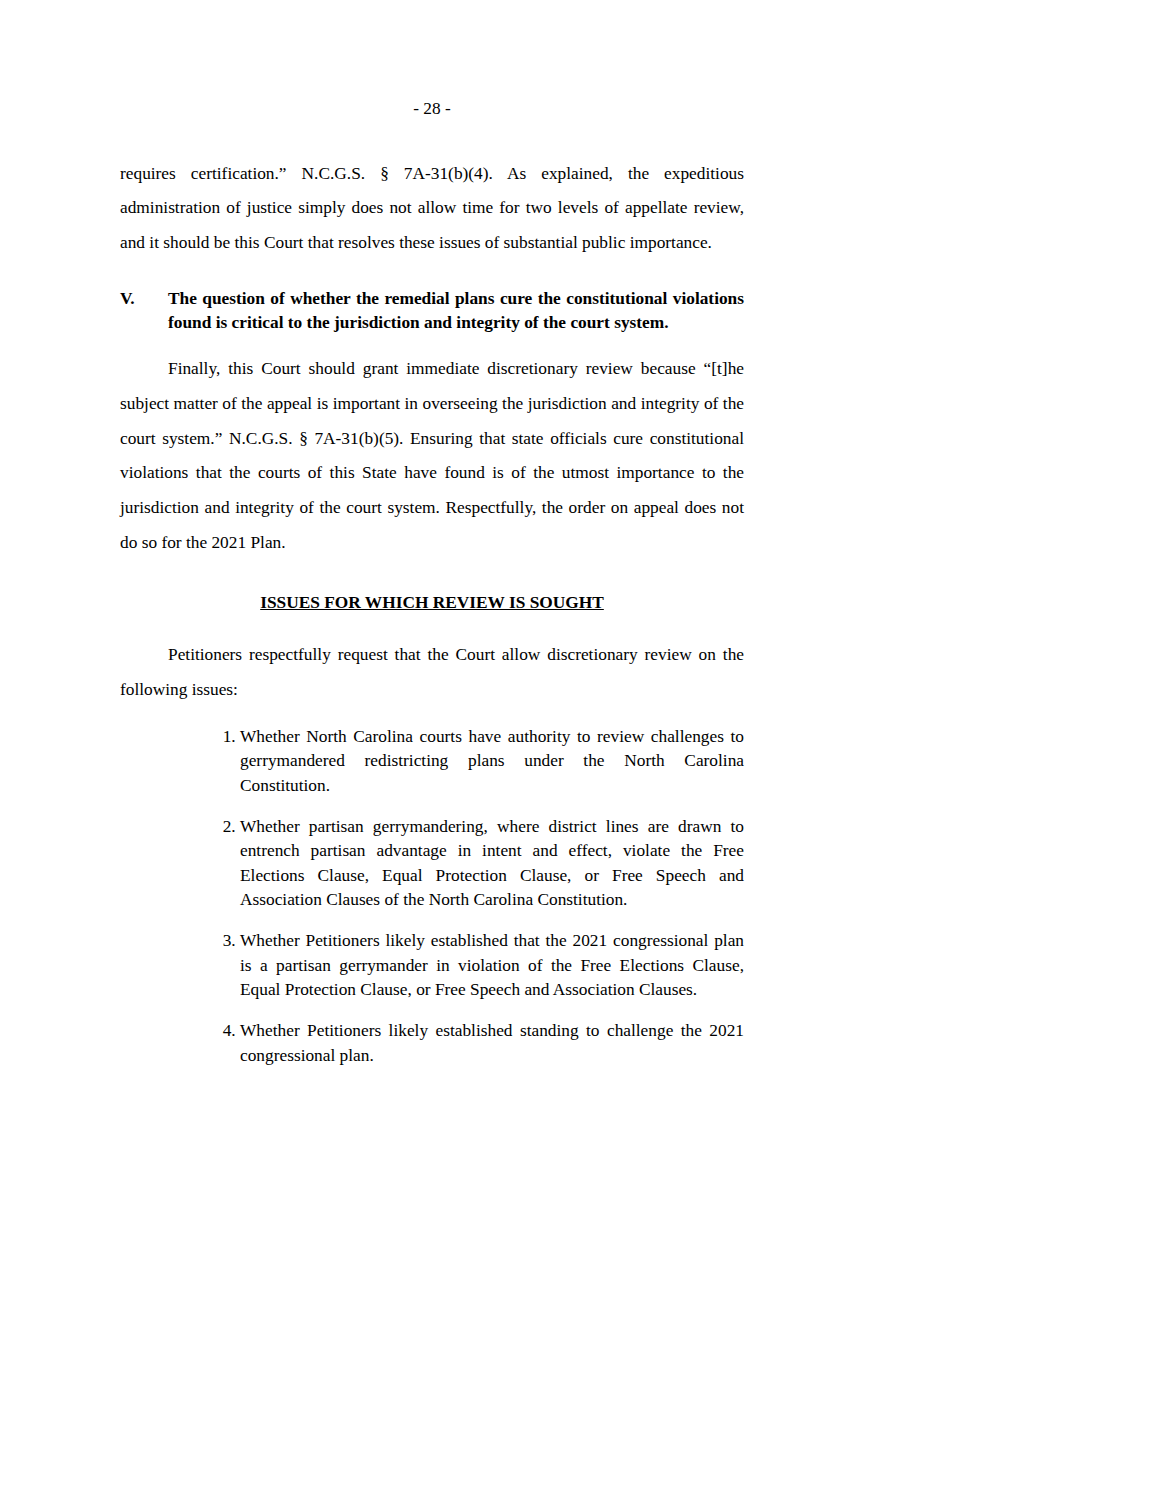- 28 -
requires certification.” N.C.G.S. § 7A-31(b)(4). As explained, the expeditious administration of justice simply does not allow time for two levels of appellate review, and it should be this Court that resolves these issues of substantial public importance.
V.
The question of whether the remedial plans cure the constitutional violations found is critical to the jurisdiction and integrity of the court system.
Finally, this Court should grant immediate discretionary review because “[t]he subject matter of the appeal is important in overseeing the jurisdiction and integrity of the court system.” N.C.G.S. § 7A-31(b)(5). Ensuring that state officials cure constitutional violations that the courts of this State have found is of the utmost importance to the jurisdiction and integrity of the court system. Respectfully, the order on appeal does not do so for the 2021 Plan.
ISSUES FOR WHICH REVIEW IS SOUGHT
Petitioners respectfully request that the Court allow discretionary review on the following issues:
Whether North Carolina courts have authority to review challenges to gerrymandered redistricting plans under the North Carolina Constitution.
Whether partisan gerrymandering, where district lines are drawn to entrench partisan advantage in intent and effect, violate the Free Elections Clause, Equal Protection Clause, or Free Speech and Association Clauses of the North Carolina Constitution.
Whether Petitioners likely established that the 2021 congressional plan is a partisan gerrymander in violation of the Free Elections Clause, Equal Protection Clause, or Free Speech and Association Clauses.
Whether Petitioners likely established standing to challenge the 2021 congressional plan.